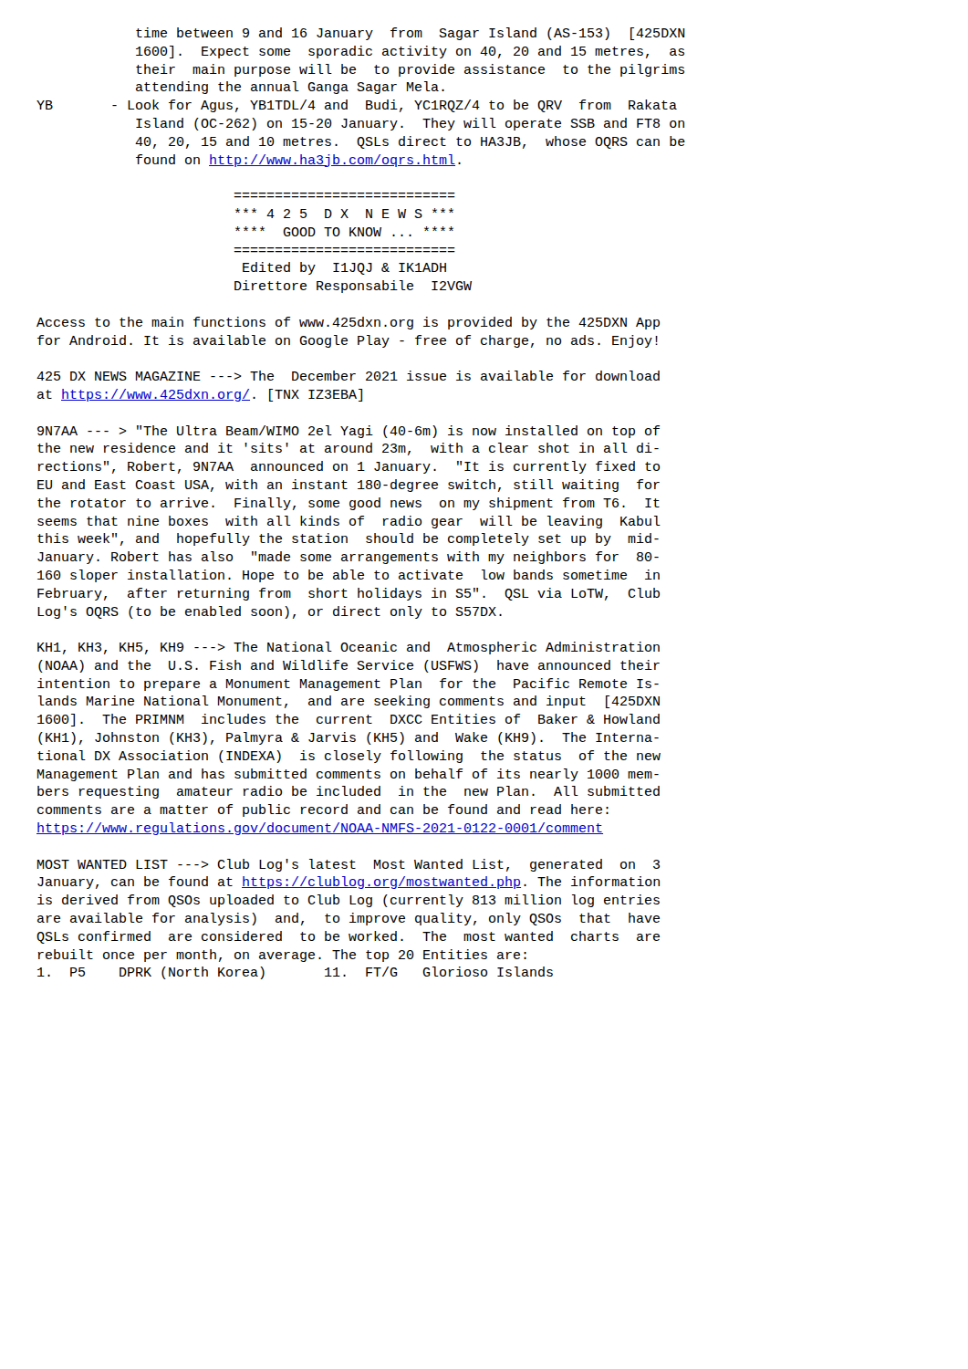time between 9 and 16 January  from  Sagar Island (AS-153)  [425DXN
            1600].  Expect some  sporadic activity on 40, 20 and 15 metres,  as
            their  main purpose will be  to provide assistance  to the pilgrims
            attending the annual Ganga Sagar Mela.
YB       - Look for Agus, YB1TDL/4 and  Budi, YC1RQZ/4 to be QRV  from  Rakata
            Island (OC-262) on 15-20 January.  They will operate SSB and FT8 on
            40, 20, 15 and 10 metres.  QSLs direct to HA3JB,  whose OQRS can be
            found on http://www.ha3jb.com/oqrs.html.
                        ===========================
                        *** 4 2 5  D X  N E W S ***
                        ****  GOOD TO KNOW ... ****
                        ===========================
                         Edited by  I1JQJ & IK1ADH
                        Direttore Responsabile  I2VGW
Access to the main functions of www.425dxn.org is provided by the 425DXN App
for Android. It is available on Google Play - free of charge, no ads. Enjoy!
425 DX NEWS MAGAZINE ---> The  December 2021 issue is available for download
at https://www.425dxn.org/. [TNX IZ3EBA]
9N7AA --- > "The Ultra Beam/WIMO 2el Yagi (40-6m) is now installed on top of
the new residence and it 'sits' at around 23m,  with a clear shot in all di-
rections", Robert, 9N7AA  announced on 1 January.  "It is currently fixed to
EU and East Coast USA, with an instant 180-degree switch, still waiting  for
the rotator to arrive.  Finally, some good news  on my shipment from T6.  It
seems that nine boxes  with all kinds of  radio gear  will be leaving  Kabul
this week", and  hopefully the station  should be completely set up by  mid-
January. Robert has also  "made some arrangements with my neighbors for  80-
160 sloper installation. Hope to be able to activate  low bands sometime  in
February,  after returning from  short holidays in S5".  QSL via LoTW,  Club
Log's OQRS (to be enabled soon), or direct only to S57DX.
KH1, KH3, KH5, KH9 ---> The National Oceanic and  Atmospheric Administration
(NOAA) and the  U.S. Fish and Wildlife Service (USFWS)  have announced their
intention to prepare a Monument Management Plan  for the  Pacific Remote Is-
lands Marine National Monument,  and are seeking comments and input  [425DXN
1600].  The PRIMNM  includes the  current  DXCC Entities of  Baker & Howland
(KH1), Johnston (KH3), Palmyra & Jarvis (KH5) and  Wake (KH9).  The Interna-
tional DX Association (INDEXA)  is closely following  the status  of the new
Management Plan and has submitted comments on behalf of its nearly 1000 mem-
bers requesting  amateur radio be included  in the  new Plan.  All submitted
comments are a matter of public record and can be found and read here:
https://www.regulations.gov/document/NOAA-NMFS-2021-0122-0001/comment
MOST WANTED LIST ---> Club Log's latest  Most Wanted List,  generated  on  3
January, can be found at https://clublog.org/mostwanted.php. The information
is derived from QSOs uploaded to Club Log (currently 813 million log entries
are available for analysis)  and,  to improve quality, only QSOs  that  have
QSLs confirmed  are considered  to be worked.  The  most wanted  charts  are
rebuilt once per month, on average. The top 20 Entities are:
1.  P5    DPRK (North Korea)       11.  FT/G   Glorioso Islands